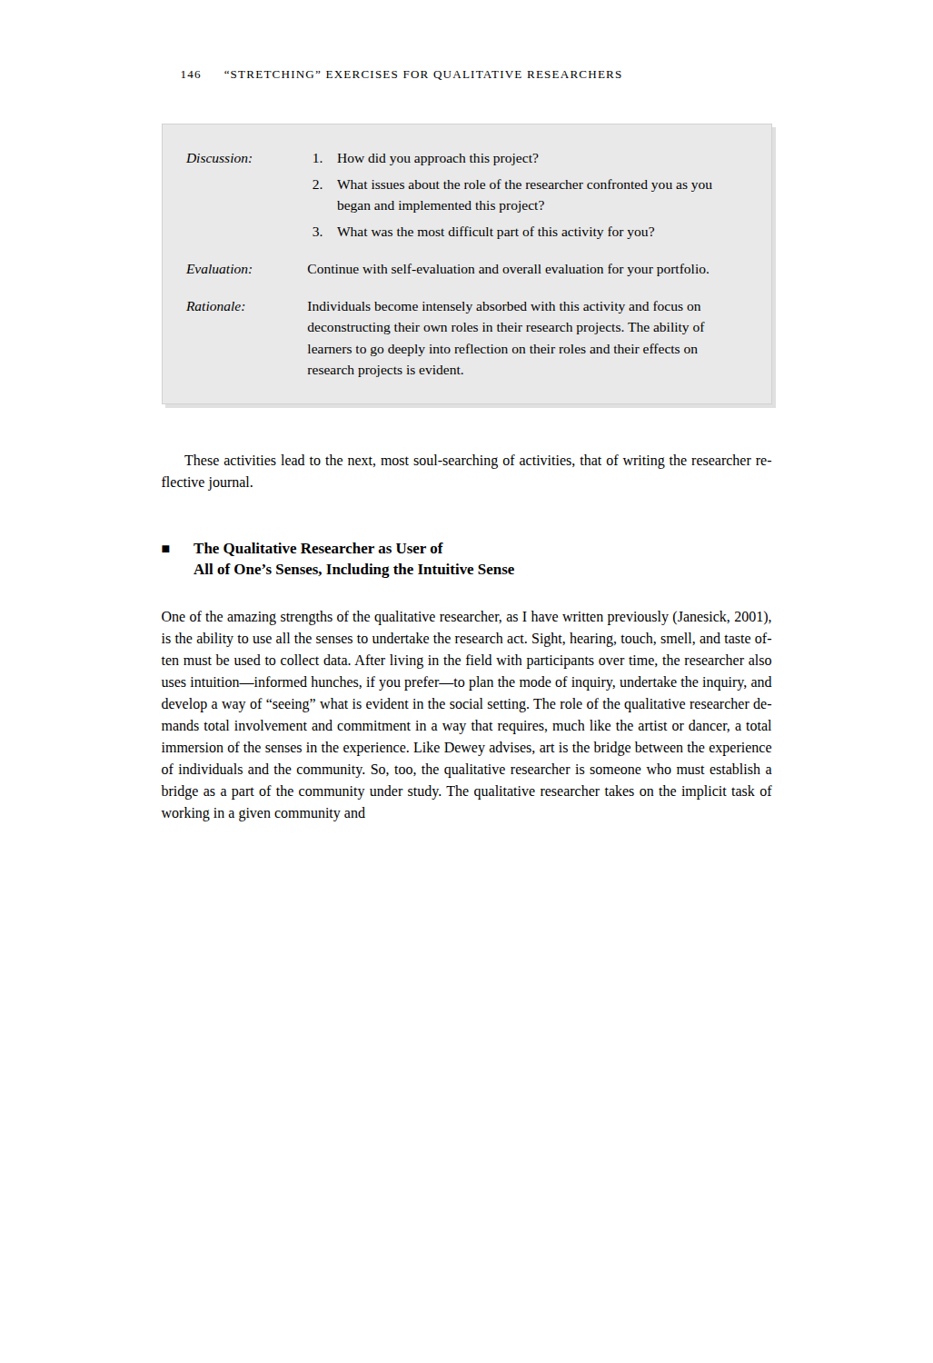146“Stretching” Exercises for Qualitative Researchers
Discussion:
How did you approach this project?
What issues about the role of the researcher confronted you as you began and implemented this project?
What was the most difficult part of this activity for you?
Evaluation:
Continue with self-evaluation and overall evaluation for your portfolio.
Rationale:
Individuals become intensely absorbed with this activity and focus on deconstructing their own roles in their research projects. The ability of learners to go deeply into reflection on their roles and their effects on research projects is evident.
These activities lead to the next, most soul-searching of activities, that of writing the researcher reflective journal.
The Qualitative Researcher as User of
All of One’s Senses, Including the Intuitive Sense
One of the amazing strengths of the qualitative researcher, as I have written previously (Janesick, 2001), is the ability to use all the senses to undertake the research act. Sight, hearing, touch, smell, and taste often must be used to collect data. After living in the field with participants over time, the researcher also uses intuition—informed hunches, if you prefer—to plan the mode of inquiry, undertake the inquiry, and develop a way of “seeing” what is evident in the social setting. The role of the qualitative researcher demands total involvement and commitment in a way that requires, much like the artist or dancer, a total immersion of the senses in the experience. Like Dewey advises, art is the bridge between the experience of individuals and the community. So, too, the qualitative researcher is someone who must establish a bridge as a part of the community under study. The qualitative researcher takes on the implicit task of working in a given community and